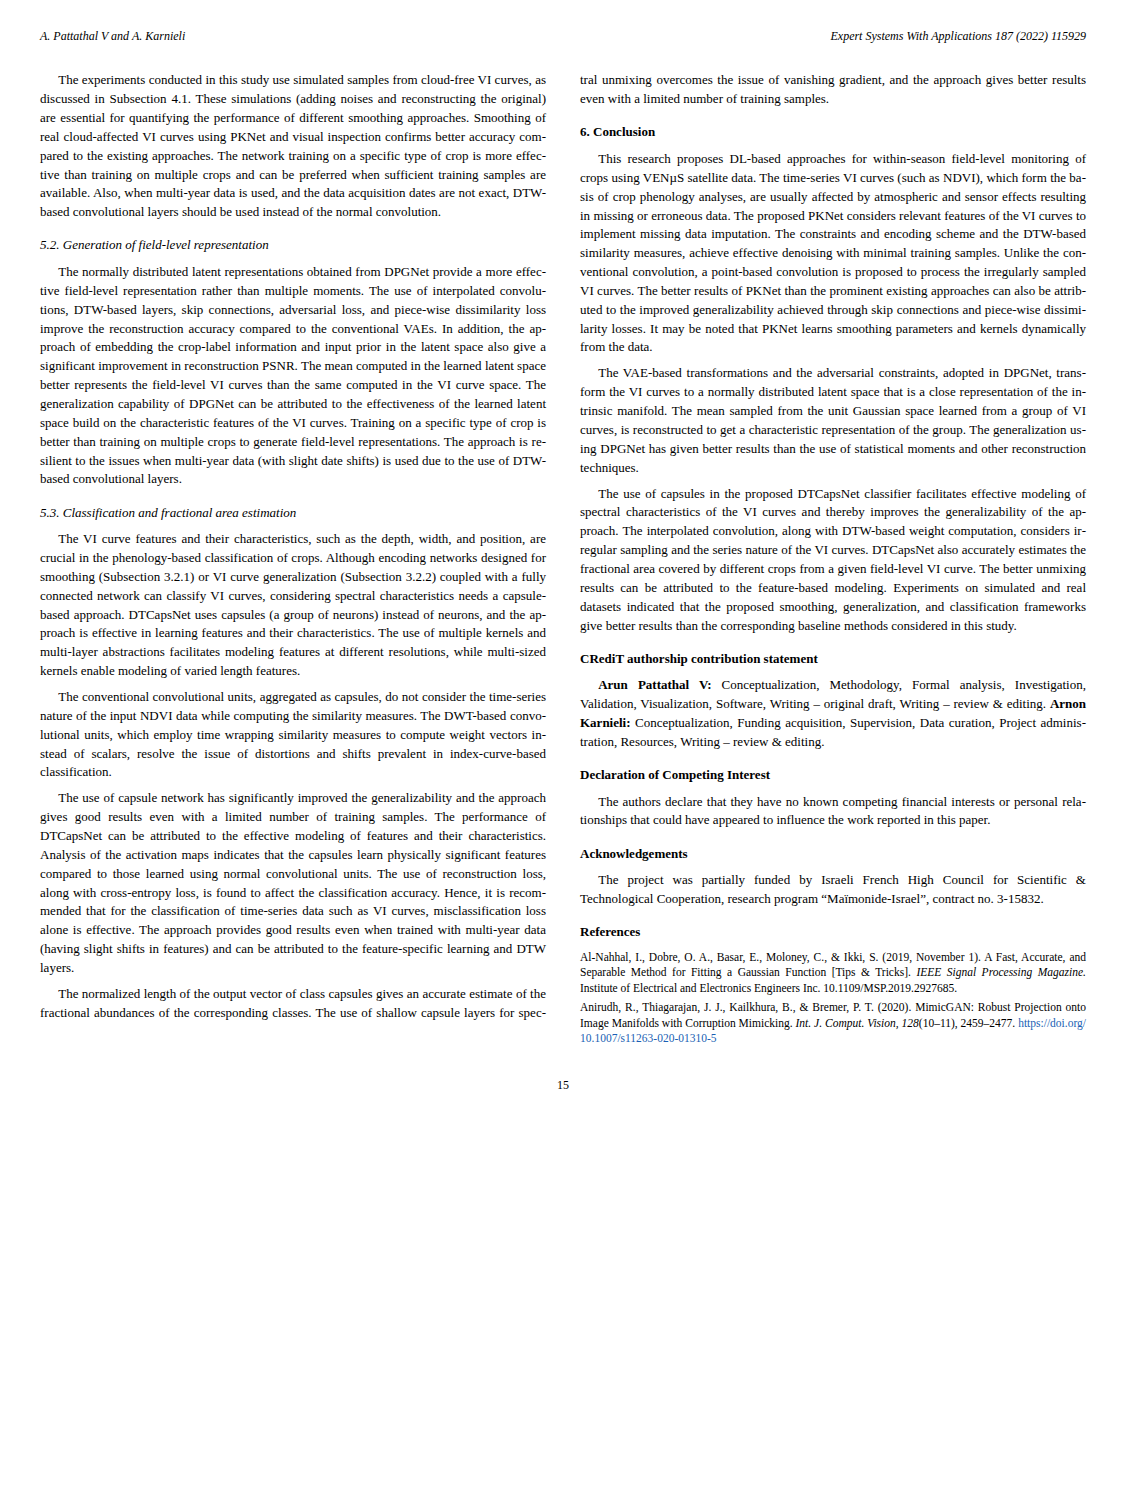A. Pattathal V and A. Karnieli
Expert Systems With Applications 187 (2022) 115929
The experiments conducted in this study use simulated samples from cloud-free VI curves, as discussed in Subsection 4.1. These simulations (adding noises and reconstructing the original) are essential for quantifying the performance of different smoothing approaches. Smoothing of real cloud-affected VI curves using PKNet and visual inspection confirms better accuracy compared to the existing approaches. The network training on a specific type of crop is more effective than training on multiple crops and can be preferred when sufficient training samples are available. Also, when multi-year data is used, and the data acquisition dates are not exact, DTW-based convolutional layers should be used instead of the normal convolution.
5.2. Generation of field-level representation
The normally distributed latent representations obtained from DPGNet provide a more effective field-level representation rather than multiple moments. The use of interpolated convolutions, DTW-based layers, skip connections, adversarial loss, and piece-wise dissimilarity loss improve the reconstruction accuracy compared to the conventional VAEs. In addition, the approach of embedding the crop-label information and input prior in the latent space also give a significant improvement in reconstruction PSNR. The mean computed in the learned latent space better represents the field-level VI curves than the same computed in the VI curve space. The generalization capability of DPGNet can be attributed to the effectiveness of the learned latent space build on the characteristic features of the VI curves. Training on a specific type of crop is better than training on multiple crops to generate field-level representations. The approach is resilient to the issues when multi-year data (with slight date shifts) is used due to the use of DTW-based convolutional layers.
5.3. Classification and fractional area estimation
The VI curve features and their characteristics, such as the depth, width, and position, are crucial in the phenology-based classification of crops. Although encoding networks designed for smoothing (Subsection 3.2.1) or VI curve generalization (Subsection 3.2.2) coupled with a fully connected network can classify VI curves, considering spectral characteristics needs a capsule-based approach. DTCapsNet uses capsules (a group of neurons) instead of neurons, and the approach is effective in learning features and their characteristics. The use of multiple kernels and multi-layer abstractions facilitates modeling features at different resolutions, while multi-sized kernels enable modeling of varied length features.
The conventional convolutional units, aggregated as capsules, do not consider the time-series nature of the input NDVI data while computing the similarity measures. The DWT-based convolutional units, which employ time wrapping similarity measures to compute weight vectors instead of scalars, resolve the issue of distortions and shifts prevalent in index-curve-based classification.
The use of capsule network has significantly improved the generalizability and the approach gives good results even with a limited number of training samples. The performance of DTCapsNet can be attributed to the effective modeling of features and their characteristics. Analysis of the activation maps indicates that the capsules learn physically significant features compared to those learned using normal convolutional units. The use of reconstruction loss, along with cross-entropy loss, is found to affect the classification accuracy. Hence, it is recommended that for the classification of time-series data such as VI curves, misclassification loss alone is effective. The approach provides good results even when trained with multi-year data (having slight shifts in features) and can be attributed to the feature-specific learning and DTW layers.
The normalized length of the output vector of class capsules gives an accurate estimate of the fractional abundances of the corresponding classes. The use of shallow capsule layers for spectral unmixing overcomes the issue of vanishing gradient, and the approach gives better results even with a limited number of training samples.
6. Conclusion
This research proposes DL-based approaches for within-season field-level monitoring of crops using VENµS satellite data. The time-series VI curves (such as NDVI), which form the basis of crop phenology analyses, are usually affected by atmospheric and sensor effects resulting in missing or erroneous data. The proposed PKNet considers relevant features of the VI curves to implement missing data imputation. The constraints and encoding scheme and the DTW-based similarity measures, achieve effective denoising with minimal training samples. Unlike the conventional convolution, a point-based convolution is proposed to process the irregularly sampled VI curves. The better results of PKNet than the prominent existing approaches can also be attributed to the improved generalizability achieved through skip connections and piece-wise dissimilarity losses. It may be noted that PKNet learns smoothing parameters and kernels dynamically from the data.
The VAE-based transformations and the adversarial constraints, adopted in DPGNet, transform the VI curves to a normally distributed latent space that is a close representation of the intrinsic manifold. The mean sampled from the unit Gaussian space learned from a group of VI curves, is reconstructed to get a characteristic representation of the group. The generalization using DPGNet has given better results than the use of statistical moments and other reconstruction techniques.
The use of capsules in the proposed DTCapsNet classifier facilitates effective modeling of spectral characteristics of the VI curves and thereby improves the generalizability of the approach. The interpolated convolution, along with DTW-based weight computation, considers irregular sampling and the series nature of the VI curves. DTCapsNet also accurately estimates the fractional area covered by different crops from a given field-level VI curve. The better unmixing results can be attributed to the feature-based modeling. Experiments on simulated and real datasets indicated that the proposed smoothing, generalization, and classification frameworks give better results than the corresponding baseline methods considered in this study.
CRediT authorship contribution statement
Arun Pattathal V: Conceptualization, Methodology, Formal analysis, Investigation, Validation, Visualization, Software, Writing – original draft, Writing – review & editing. Arnon Karnieli: Conceptualization, Funding acquisition, Supervision, Data curation, Project administration, Resources, Writing – review & editing.
Declaration of Competing Interest
The authors declare that they have no known competing financial interests or personal relationships that could have appeared to influence the work reported in this paper.
Acknowledgements
The project was partially funded by Israeli French High Council for Scientific & Technological Cooperation, research program “Maïmonide-Israel”, contract no. 3-15832.
References
Al-Nahhal, I., Dobre, O. A., Basar, E., Moloney, C., & Ikki, S. (2019, November 1). A Fast, Accurate, and Separable Method for Fitting a Gaussian Function [Tips & Tricks]. IEEE Signal Processing Magazine. Institute of Electrical and Electronics Engineers Inc. 10.1109/MSP.2019.2927685.
Anirudh, R., Thiagarajan, J. J., Kailkhura, B., & Bremer, P. T. (2020). MimicGAN: Robust Projection onto Image Manifolds with Corruption Mimicking. Int. J. Comput. Vision, 128(10–11), 2459–2477. https://doi.org/10.1007/s11263-020-01310-5
15